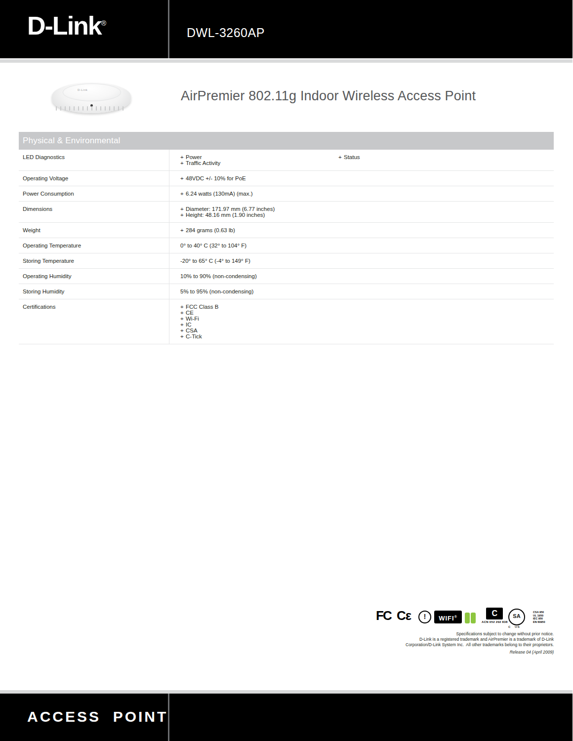D-Link®
DWL-3260AP
D-Link
AirPremier 802.11g Indoor Wireless Access Point
Physical & Environmental
| LED Diagnostics | Power Status Traffic Activity |
| Operating Voltage | 48VDC +/- 10% for PoE |
| Power Consumption | 6.24 watts (130mA) (max.) |
| Dimensions | Diameter: 171.97 mm (6.77 inches) Height: 48.16 mm (1.90 inches) |
| Weight | 284 grams (0.63 lb) |
| Operating Temperature | 0° to 40° C (32° to 104° F) |
| Storing Temperature | -20° to 65° C (-4° to 149° F) |
| Operating Humidity | 10% to 90% (non-condensing) |
| Storing Humidity | 5% to 95% (non-condensing) |
| Certifications | FCC Class B CE Wi-Fi IC CSA C-Tick |
FC
Cε
!
WIFI®
C
ACN 052 202 838
SA
C US
CSA 950
UL 1950
IEC 950
EN 60950
Specifications subject to change without prior notice.
D-Link is a registered trademark and AirPremier is a trademark of D-Link
Corporation/D-Link System Inc. All other trademarks belong to their proprietors.
Release 04 (April 2009)
ACCESS POINT